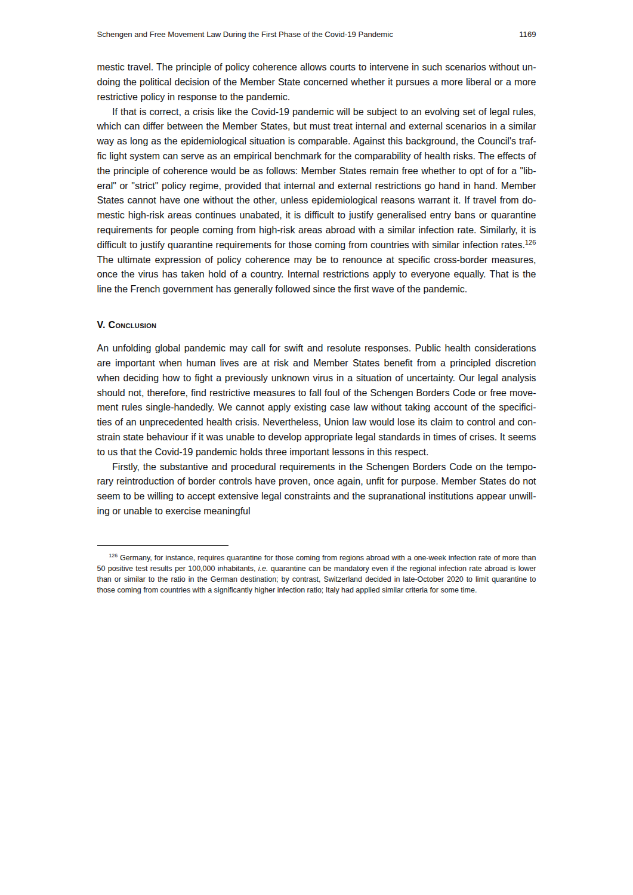Schengen and Free Movement Law During the First Phase of the Covid-19 Pandemic 1169
mestic travel. The principle of policy coherence allows courts to intervene in such scenarios without undoing the political decision of the Member State concerned whether it pursues a more liberal or a more restrictive policy in response to the pandemic.
If that is correct, a crisis like the Covid-19 pandemic will be subject to an evolving set of legal rules, which can differ between the Member States, but must treat internal and external scenarios in a similar way as long as the epidemiological situation is comparable. Against this background, the Council's traffic light system can serve as an empirical benchmark for the comparability of health risks. The effects of the principle of coherence would be as follows: Member States remain free whether to opt of for a "liberal" or "strict" policy regime, provided that internal and external restrictions go hand in hand. Member States cannot have one without the other, unless epidemiological reasons warrant it. If travel from domestic high-risk areas continues unabated, it is difficult to justify generalised entry bans or quarantine requirements for people coming from high-risk areas abroad with a similar infection rate. Similarly, it is difficult to justify quarantine requirements for those coming from countries with similar infection rates.126 The ultimate expression of policy coherence may be to renounce at specific cross-border measures, once the virus has taken hold of a country. Internal restrictions apply to everyone equally. That is the line the French government has generally followed since the first wave of the pandemic.
V. Conclusion
An unfolding global pandemic may call for swift and resolute responses. Public health considerations are important when human lives are at risk and Member States benefit from a principled discretion when deciding how to fight a previously unknown virus in a situation of uncertainty. Our legal analysis should not, therefore, find restrictive measures to fall foul of the Schengen Borders Code or free movement rules single-handedly. We cannot apply existing case law without taking account of the specificities of an unprecedented health crisis. Nevertheless, Union law would lose its claim to control and constrain state behaviour if it was unable to develop appropriate legal standards in times of crises. It seems to us that the Covid-19 pandemic holds three important lessons in this respect.
Firstly, the substantive and procedural requirements in the Schengen Borders Code on the temporary reintroduction of border controls have proven, once again, unfit for purpose. Member States do not seem to be willing to accept extensive legal constraints and the supranational institutions appear unwilling or unable to exercise meaningful
126 Germany, for instance, requires quarantine for those coming from regions abroad with a one-week infection rate of more than 50 positive test results per 100,000 inhabitants, i.e. quarantine can be mandatory even if the regional infection rate abroad is lower than or similar to the ratio in the German destination; by contrast, Switzerland decided in late-October 2020 to limit quarantine to those coming from countries with a significantly higher infection ratio; Italy had applied similar criteria for some time.